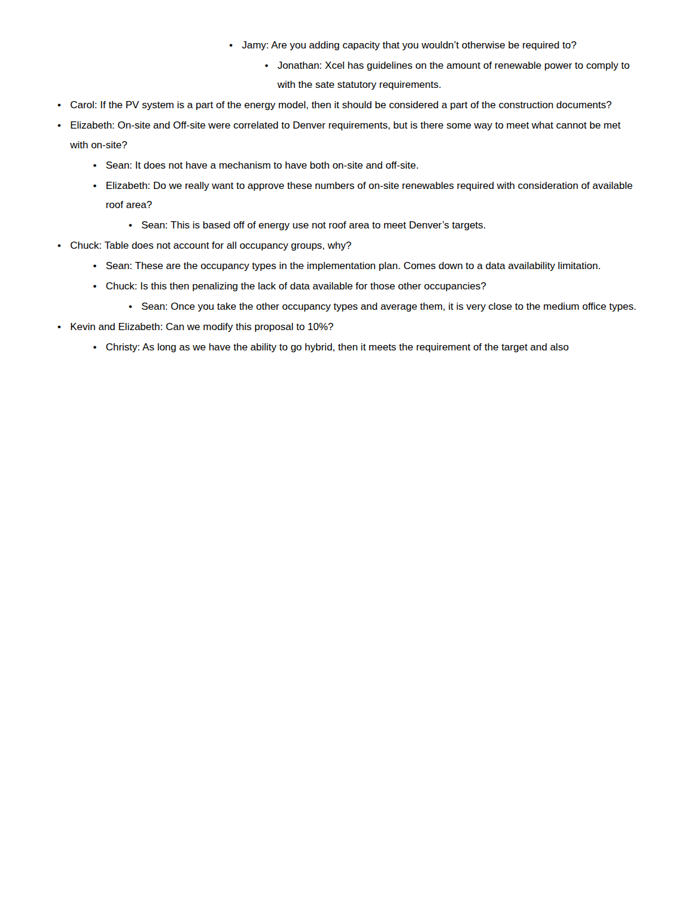Jamy: Are you adding capacity that you wouldn’t otherwise be required to?
Jonathan: Xcel has guidelines on the amount of renewable power to comply to with the sate statutory requirements.
Carol: If the PV system is a part of the energy model, then it should be considered a part of the construction documents?
Elizabeth: On-site and Off-site were correlated to Denver requirements, but is there some way to meet what cannot be met with on-site?
Sean: It does not have a mechanism to have both on-site and off-site.
Elizabeth: Do we really want to approve these numbers of on-site renewables required with consideration of available roof area?
Sean: This is based off of energy use not roof area to meet Denver’s targets.
Chuck: Table does not account for all occupancy groups, why?
Sean: These are the occupancy types in the implementation plan. Comes down to a data availability limitation.
Chuck: Is this then penalizing the lack of data available for those other occupancies?
Sean: Once you take the other occupancy types and average them, it is very close to the medium office types.
Kevin and Elizabeth: Can we modify this proposal to 10%?
Christy: As long as we have the ability to go hybrid, then it meets the requirement of the target and also